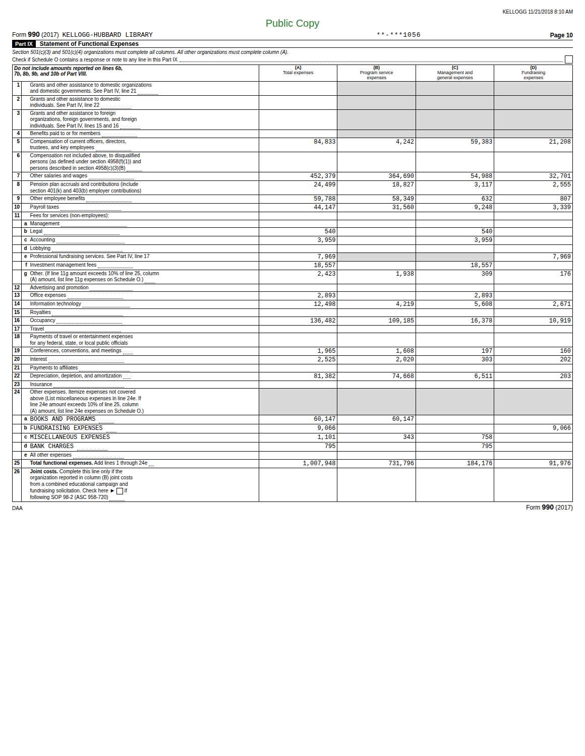KELLOGG 11/21/2018 8:10 AM
Public Copy
Form 990 (2017) KELLOGG-HUBBARD LIBRARY
**-***1056
Page 10
Part IX
Statement of Functional Expenses
Section 501(c)(3) and 501(c)(4) organizations must complete all columns. All other organizations must complete column (A).
Check if Schedule O contains a response or note to any line in this Part IX
| Do not include amounts reported on lines 6b, 7b, 8b, 9b, and 10b of Part VIII. | (A) Total expenses | (B) Program service expenses | (C) Management and general expenses | (D) Fundraising expenses |
| 1 | | Grants and other assistance to domestic organizations and domestic governments. See Part IV, line 21 | | | | |
| 2 | | Grants and other assistance to domestic individuals. See Part IV, line 22 | | | | |
| 3 | | Grants and other assistance to foreign organizations, foreign governments, and foreign individuals. See Part IV, lines 15 and 16 | | | | |
| 4 | | Benefits paid to or for members | | | | |
| 5 | | Compensation of current officers, directors, trustees, and key employees | 84,833 | 4,242 | 59,383 | 21,208 |
| 6 | | Compensation not included above, to disqualified persons (as defined under section 4958(f)(1)) and persons described in section 4958(c)(3)(B) | | | | |
| 7 | | Other salaries and wages | 452,379 | 364,690 | 54,988 | 32,701 |
| 8 | | Pension plan accruals and contributions (include section 401(k) and 403(b) employer contributions) | 24,499 | 18,827 | 3,117 | 2,555 |
| 9 | | Other employee benefits | 59,788 | 58,349 | 632 | 807 |
| 10 | | Payroll taxes | 44,147 | 31,560 | 9,248 | 3,339 |
| 11 | | Fees for services (non-employees): | | | | |
| | a | Management | | | | |
| | b | Legal | 540 | | 540 | |
| | c | Accounting | 3,959 | | 3,959 | |
| | d | Lobbying | | | | |
| | e | Professional fundraising services. See Part IV, line 17 | 7,969 | | | 7,969 |
| | f | Investment management fees | 18,557 | | 18,557 | |
| | g | Other. (If line 11g amount exceeds 10% of line 25, column (A) amount, list line 11g expenses on Schedule O.) | 2,423 | 1,938 | 309 | 176 |
| 12 | | Advertising and promotion | | | | |
| 13 | | Office expenses | 2,893 | | 2,893 | |
| 14 | | Information technology | 12,498 | 4,219 | 5,608 | 2,671 |
| 15 | | Royalties | | | | |
| 16 | | Occupancy | 136,482 | 109,185 | 16,378 | 10,919 |
| 17 | | Travel | | | | |
| 18 | | Payments of travel or entertainment expenses for any federal, state, or local public officials | | | | |
| 19 | | Conferences, conventions, and meetings | 1,965 | 1,608 | 197 | 160 |
| 20 | | Interest | 2,525 | 2,020 | 303 | 202 |
| 21 | | Payments to affiliates | | | | |
| 22 | | Depreciation, depletion, and amortization | 81,382 | 74,668 | 6,511 | 203 |
| 23 | | Insurance | | | | |
| 24 | | Other expenses. Itemize expenses not covered above (List miscellaneous expenses in line 24e. If line 24e amount exceeds 10% of line 25, column (A) amount, list line 24e expenses on Schedule O.) | | | | |
| | a | BOOKS AND PROGRAMS | 60,147 | 60,147 | | |
| | b | FUNDRAISING EXPENSES | 9,066 | | | 9,066 |
| | c | MISCELLANEOUS EXPENSES | 1,101 | 343 | 758 | |
| | d | BANK CHARGES | 795 | | 795 | |
| | e | All other expenses | | | | |
| 25 | | Total functional expenses. Add lines 1 through 24e | 1,007,948 | 731,796 | 184,176 | 91,976 |
| 26 | | Joint costs. Complete this line only if the organization reported in column (B) joint costs from a combined educational campaign and fundraising solicitation. Check here ► if following SOP 98-2 (ASC 958-720) | | | | |
DAA
Form 990 (2017)